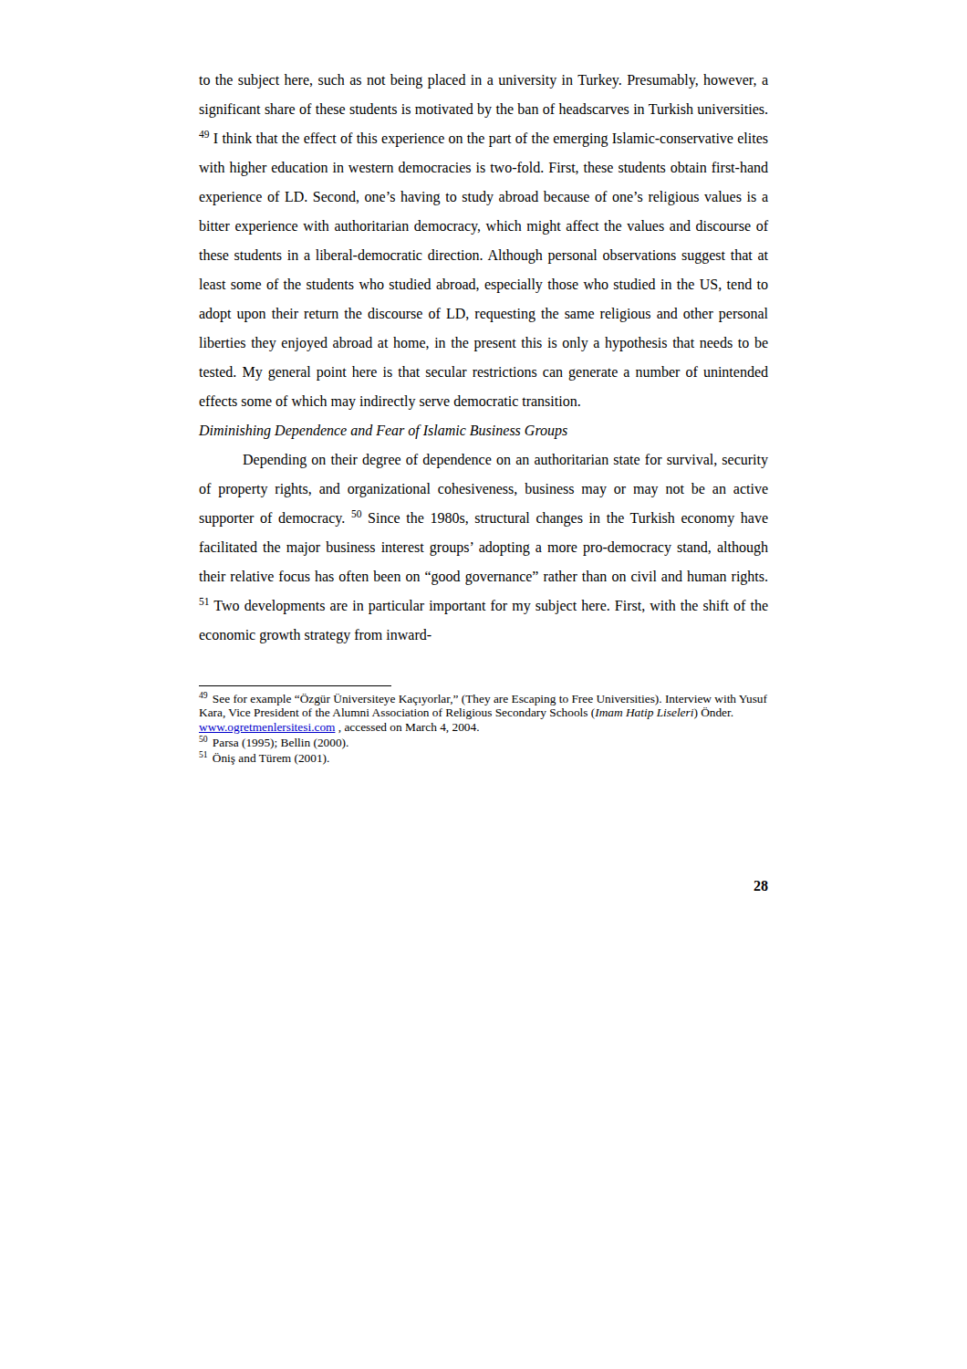to the subject here, such as not being placed in a university in Turkey. Presumably, however, a significant share of these students is motivated by the ban of headscarves in Turkish universities. 49 I think that the effect of this experience on the part of the emerging Islamic-conservative elites with higher education in western democracies is two-fold. First, these students obtain first-hand experience of LD. Second, one’s having to study abroad because of one’s religious values is a bitter experience with authoritarian democracy, which might affect the values and discourse of these students in a liberal-democratic direction. Although personal observations suggest that at least some of the students who studied abroad, especially those who studied in the US, tend to adopt upon their return the discourse of LD, requesting the same religious and other personal liberties they enjoyed abroad at home, in the present this is only a hypothesis that needs to be tested. My general point here is that secular restrictions can generate a number of unintended effects some of which may indirectly serve democratic transition.
Diminishing Dependence and Fear of Islamic Business Groups
Depending on their degree of dependence on an authoritarian state for survival, security of property rights, and organizational cohesiveness, business may or may not be an active supporter of democracy. 50 Since the 1980s, structural changes in the Turkish economy have facilitated the major business interest groups’ adopting a more pro-democracy stand, although their relative focus has often been on “good governance” rather than on civil and human rights. 51 Two developments are in particular important for my subject here. First, with the shift of the economic growth strategy from inward-
49 See for example “Özgür Üniversiteye Kaçıyorlar,” (They are Escaping to Free Universities). Interview with Yusuf Kara, Vice President of the Alumni Association of Religious Secondary Schools (Imam Hatip Liseleri) Önder. www.ogretmenlersitesi.com , accessed on March 4, 2004.
50 Parsa (1995); Bellin (2000).
51 Öniş and Türem (2001).
28